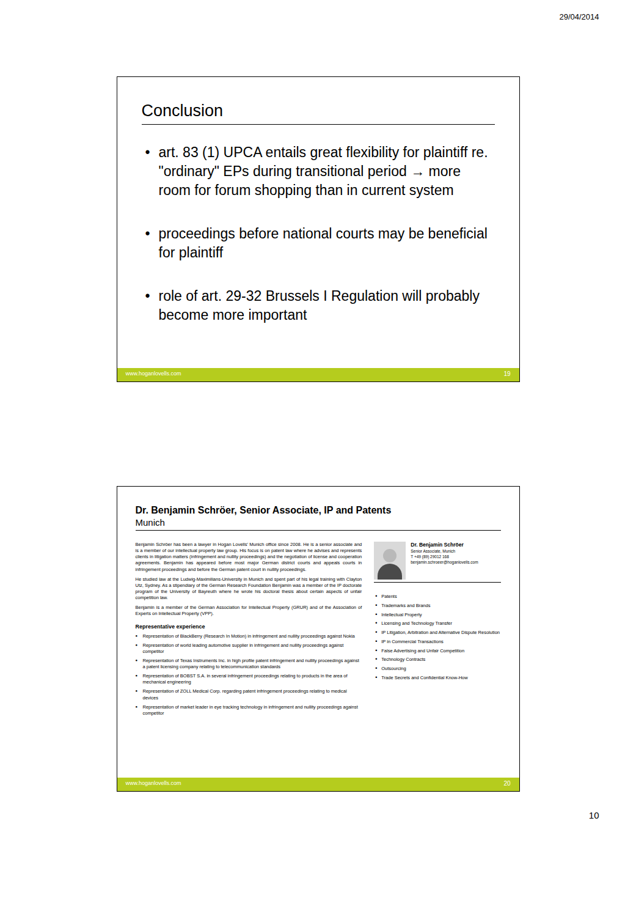29/04/2014
Conclusion
art. 83 (1) UPCA entails great flexibility for plaintiff re. "ordinary" EPs during transitional period → more room for forum shopping than in current system
proceedings before national courts may be beneficial for plaintiff
role of art. 29-32 Brussels I Regulation will probably become more important
www.hoganlovells.com 19
Dr. Benjamin Schröer, Senior Associate, IP and Patents
Munich
Benjamin Schröer has been a lawyer in Hogan Lovells' Munich office since 2008. He is a senior associate and is a member of our intellectual property law group. His focus is on patent law where he advises and represents clients in litigation matters (infringement and nullity proceedings) and the negotiation of license and cooperation agreements. Benjamin has appeared before most major German district courts and appeals courts in infringement proceedings and before the German patent court in nullity proceedings.
He studied law at the Ludwig-Maximilians-University in Munich and spent part of his legal training with Clayton Utz, Sydney. As a stipendiary of the German Research Foundation Benjamin was a member of the IP doctorate program of the University of Bayreuth where he wrote his doctoral thesis about certain aspects of unfair competition law.
Benjamin is a member of the German Association for Intellectual Property (GRUR) and of the Association of Experts on Intellectual Property (VPP).
Representative experience
Representation of BlackBerry (Research In Motion) in infringement and nullity proceedings against Nokia
Representation of world leading automotive supplier in infringement and nullity proceedings against competitor
Representation of Texas Instruments Inc. in high profile patent infringement and nullity proceedings against a patent licensing company relating to telecommunication standards
Representation of BOBST S.A. in several infringement proceedings relating to products in the area of mechanical engineering
Representation of ZOLL Medical Corp. regarding patent infringement proceedings relating to medical devices
Representation of market leader in eye tracking technology in infringement and nullity proceedings against competitor
Dr. Benjamin Schröer
Senior Associate, Munich
T +49 (89) 29012 168
benjamin.schroeer@hoganlovells.com
Patents
Trademarks and Brands
Intellectual Property
Licensing and Technology Transfer
IP Litigation, Arbitration and Alternative Dispute Resolution
IP in Commercial Transactions
False Advertising and Unfair Competition
Technology Contracts
Outsourcing
Trade Secrets and Confidential Know-How
www.hoganlovells.com 20
10